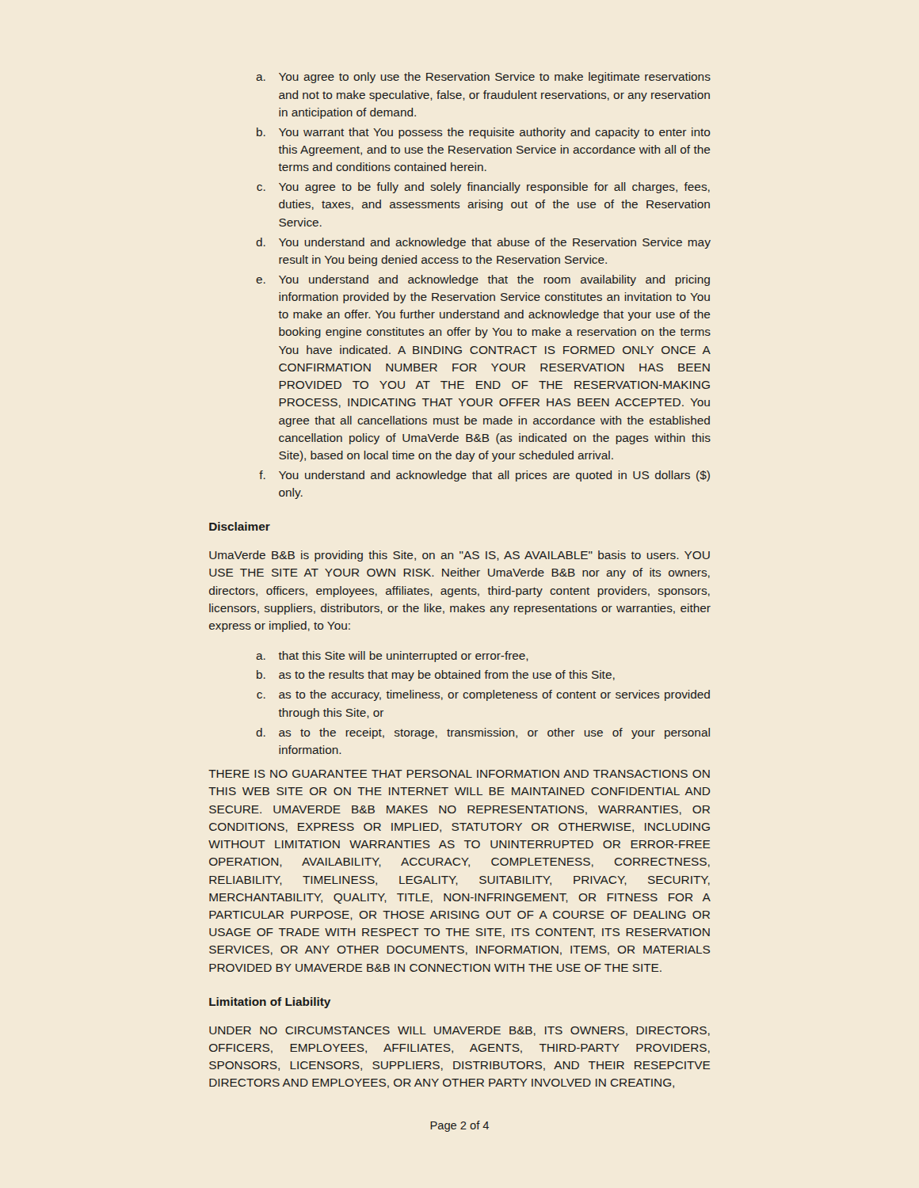You agree to only use the Reservation Service to make legitimate reservations and not to make speculative, false, or fraudulent reservations, or any reservation in anticipation of demand.
You warrant that You possess the requisite authority and capacity to enter into this Agreement, and to use the Reservation Service in accordance with all of the terms and conditions contained herein.
You agree to be fully and solely financially responsible for all charges, fees, duties, taxes, and assessments arising out of the use of the Reservation Service.
You understand and acknowledge that abuse of the Reservation Service may result in You being denied access to the Reservation Service.
You understand and acknowledge that the room availability and pricing information provided by the Reservation Service constitutes an invitation to You to make an offer. You further understand and acknowledge that your use of the booking engine constitutes an offer by You to make a reservation on the terms You have indicated. A BINDING CONTRACT IS FORMED ONLY ONCE A CONFIRMATION NUMBER FOR YOUR RESERVATION HAS BEEN PROVIDED TO YOU AT THE END OF THE RESERVATION-MAKING PROCESS, INDICATING THAT YOUR OFFER HAS BEEN ACCEPTED. You agree that all cancellations must be made in accordance with the established cancellation policy of UmaVerde B&B (as indicated on the pages within this Site), based on local time on the day of your scheduled arrival.
You understand and acknowledge that all prices are quoted in US dollars ($) only.
Disclaimer
UmaVerde B&B is providing this Site, on an "AS IS, AS AVAILABLE" basis to users. YOU USE THE SITE AT YOUR OWN RISK. Neither UmaVerde B&B nor any of its owners, directors, officers, employees, affiliates, agents, third-party content providers, sponsors, licensors, suppliers, distributors, or the like, makes any representations or warranties, either express or implied, to You:
that this Site will be uninterrupted or error-free,
as to the results that may be obtained from the use of this Site,
as to the accuracy, timeliness, or completeness of content or services provided through this Site, or
as to the receipt, storage, transmission, or other use of your personal information.
There is no guarantee that personal information and transactions on this web site or on the internet will be maintained confidential and secure. UmaVerde B&B makes no representations, warranties, or conditions, express or implied, statutory or otherwise, including without limitation warranties as to uninterrupted or error-free operation, availability, accuracy, completeness, correctness, reliability, timeliness, legality, suitability, privacy, security, merchantability, quality, title, non-infringement, or fitness for a particular purpose, or those arising out of a course of dealing or usage of trade with respect to the site, its content, its reservation services, or any other documents, information, items, or materials provided by UmaVerde B&B in connection with the use of the site.
Limitation of Liability
Under no circumstances will UmaVerde B&B, its owners, directors, officers, employees, affiliates, agents, third-party providers, sponsors, licensors, suppliers, distributors, and their resepcitve directors and employees, or any other party involved in creating,
Page 2 of 4